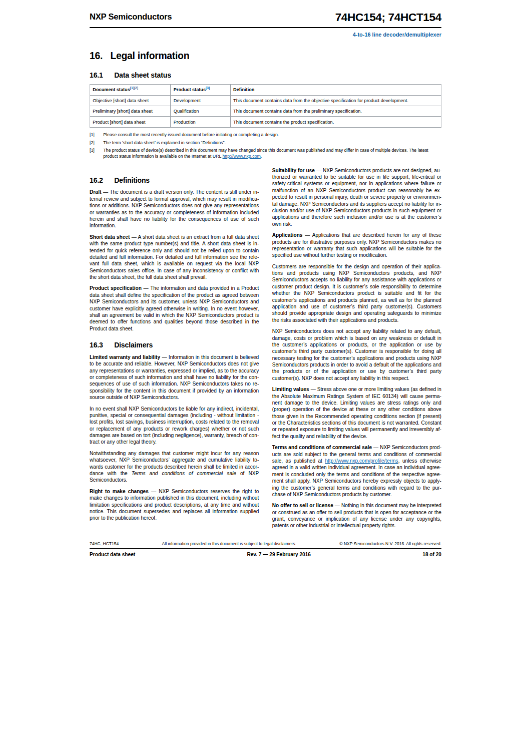NXP Semiconductors
74HC154; 74HCT154
4-to-16 line decoder/demultiplexer
16. Legal information
16.1 Data sheet status
| Document status [1] [2] | Product status [3] | Definition |
| --- | --- | --- |
| Objective [short] data sheet | Development | This document contains data from the objective specification for product development. |
| Preliminary [short] data sheet | Qualification | This document contains data from the preliminary specification. |
| Product [short] data sheet | Production | This document contains the product specification. |
[1] Please consult the most recently issued document before initiating or completing a design.
[2] The term ‘short data sheet’ is explained in section “Definitions”.
[3] The product status of device(s) described in this document may have changed since this document was published and may differ in case of multiple devices. The latest product status information is available on the Internet at URL http://www.nxp.com.
16.2 Definitions
Draft — The document is a draft version only. The content is still under internal review and subject to formal approval, which may result in modifications or additions. NXP Semiconductors does not give any representations or warranties as to the accuracy or completeness of information included herein and shall have no liability for the consequences of use of such information.
Short data sheet — A short data sheet is an extract from a full data sheet with the same product type number(s) and title. A short data sheet is intended for quick reference only and should not be relied upon to contain detailed and full information. For detailed and full information see the relevant full data sheet, which is available on request via the local NXP Semiconductors sales office. In case of any inconsistency or conflict with the short data sheet, the full data sheet shall prevail.
Product specification — The information and data provided in a Product data sheet shall define the specification of the product as agreed between NXP Semiconductors and its customer, unless NXP Semiconductors and customer have explicitly agreed otherwise in writing. In no event however, shall an agreement be valid in which the NXP Semiconductors product is deemed to offer functions and qualities beyond those described in the Product data sheet.
16.3 Disclaimers
Limited warranty and liability — Information in this document is believed to be accurate and reliable. However, NXP Semiconductors does not give any representations or warranties, expressed or implied, as to the accuracy or completeness of such information and shall have no liability for the consequences of use of such information. NXP Semiconductors takes no responsibility for the content in this document if provided by an information source outside of NXP Semiconductors.
In no event shall NXP Semiconductors be liable for any indirect, incidental, punitive, special or consequential damages (including - without limitation - lost profits, lost savings, business interruption, costs related to the removal or replacement of any products or rework charges) whether or not such damages are based on tort (including negligence), warranty, breach of contract or any other legal theory.
Notwithstanding any damages that customer might incur for any reason whatsoever, NXP Semiconductors’ aggregate and cumulative liability towards customer for the products described herein shall be limited in accordance with the Terms and conditions of commercial sale of NXP Semiconductors.
Right to make changes — NXP Semiconductors reserves the right to make changes to information published in this document, including without limitation specifications and product descriptions, at any time and without notice. This document supersedes and replaces all information supplied prior to the publication hereof.
Suitability for use — NXP Semiconductors products are not designed, authorized or warranted to be suitable for use in life support, life-critical or safety-critical systems or equipment, nor in applications where failure or malfunction of an NXP Semiconductors product can reasonably be expected to result in personal injury, death or severe property or environmental damage. NXP Semiconductors and its suppliers accept no liability for inclusion and/or use of NXP Semiconductors products in such equipment or applications and therefore such inclusion and/or use is at the customer’s own risk.
Applications — Applications that are described herein for any of these products are for illustrative purposes only. NXP Semiconductors makes no representation or warranty that such applications will be suitable for the specified use without further testing or modification.
Customers are responsible for the design and operation of their applications and products using NXP Semiconductors products, and NXP Semiconductors accepts no liability for any assistance with applications or customer product design. It is customer’s sole responsibility to determine whether the NXP Semiconductors product is suitable and fit for the customer’s applications and products planned, as well as for the planned application and use of customer’s third party customer(s). Customers should provide appropriate design and operating safeguards to minimize the risks associated with their applications and products.
NXP Semiconductors does not accept any liability related to any default, damage, costs or problem which is based on any weakness or default in the customer’s applications or products, or the application or use by customer’s third party customer(s). Customer is responsible for doing all necessary testing for the customer’s applications and products using NXP Semiconductors products in order to avoid a default of the applications and the products or of the application or use by customer’s third party customer(s). NXP does not accept any liability in this respect.
Limiting values — Stress above one or more limiting values (as defined in the Absolute Maximum Ratings System of IEC 60134) will cause permanent damage to the device. Limiting values are stress ratings only and (proper) operation of the device at these or any other conditions above those given in the Recommended operating conditions section (if present) or the Characteristics sections of this document is not warranted. Constant or repeated exposure to limiting values will permanently and irreversibly affect the quality and reliability of the device.
Terms and conditions of commercial sale — NXP Semiconductors products are sold subject to the general terms and conditions of commercial sale, as published at http://www.nxp.com/profile/terms, unless otherwise agreed in a valid written individual agreement. In case an individual agreement is concluded only the terms and conditions of the respective agreement shall apply. NXP Semiconductors hereby expressly objects to applying the customer’s general terms and conditions with regard to the purchase of NXP Semiconductors products by customer.
No offer to sell or license — Nothing in this document may be interpreted or construed as an offer to sell products that is open for acceptance or the grant, conveyance or implication of any license under any copyrights, patents or other industrial or intellectual property rights.
74HC_HCT154
All information provided in this document is subject to legal disclaimers.
© NXP Semiconductors N.V. 2016. All rights reserved.
Product data sheet
Rev. 7 — 29 February 2016
18 of 20